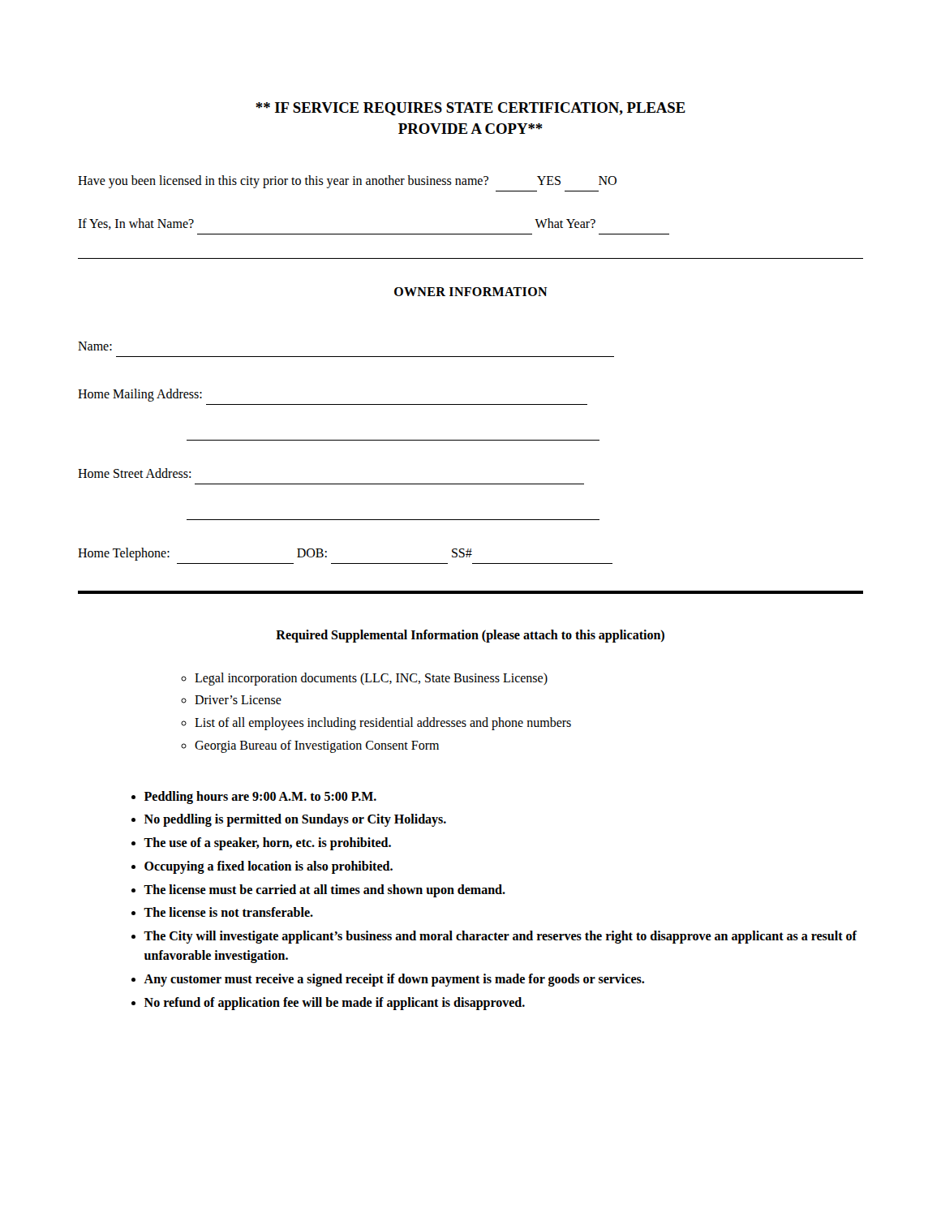** IF SERVICE REQUIRES STATE CERTIFICATION, PLEASE
PROVIDE A COPY**
Have you been licensed in this city prior to this year in another business name? YES NO
If Yes, In what Name? What Year?
OWNER INFORMATION
Name:
Home Mailing Address:
Home Street Address:
Home Telephone: DOB: SS#
Required Supplemental Information (please attach to this application)
Legal incorporation documents (LLC, INC, State Business License)
Driver’s License
List of all employees including residential addresses and phone numbers
Georgia Bureau of Investigation Consent Form
Peddling hours are 9:00 A.M. to 5:00 P.M.
No peddling is permitted on Sundays or City Holidays.
The use of a speaker, horn, etc. is prohibited.
Occupying a fixed location is also prohibited.
The license must be carried at all times and shown upon demand.
The license is not transferable.
The City will investigate applicant’s business and moral character and reserves the right to disapprove an applicant as a result of unfavorable investigation.
Any customer must receive a signed receipt if down payment is made for goods or services.
No refund of application fee will be made if applicant is disapproved.